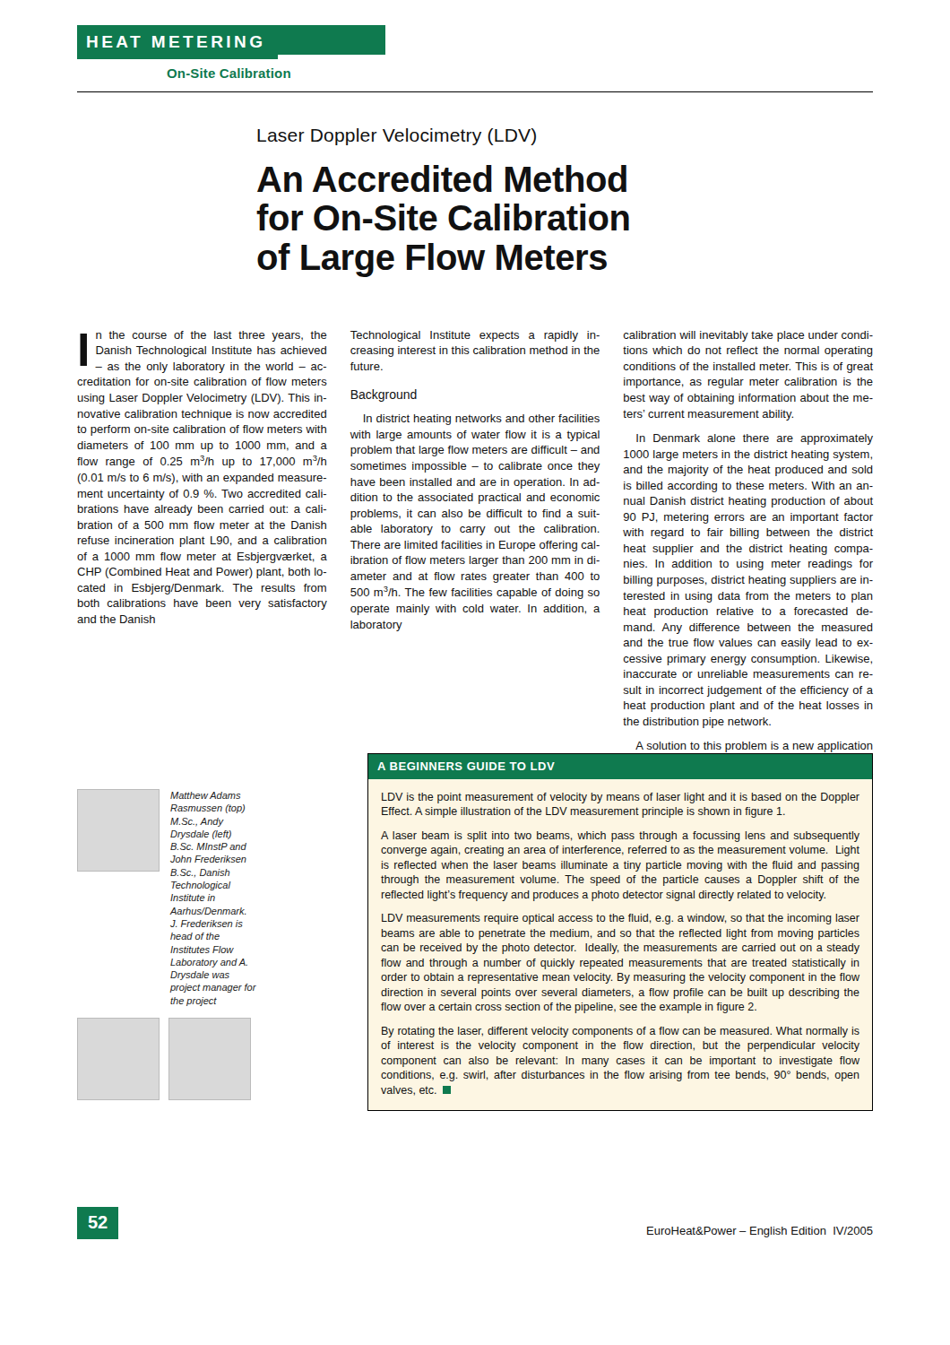Heat Metering
On-Site Calibration
Laser Doppler Velocimetry (LDV)
An Accredited Method
for On-Site Calibration
of Large Flow Meters
In the course of the last three years, the Danish Technological Institute has achieved – as the only laboratory in the world – accreditation for on-site calibration of flow meters using Laser Doppler Velocimetry (LDV). This innovative calibration technique is now accredited to perform on-site calibration of flow meters with diameters of 100 mm up to 1000 mm, and a flow range of 0.25 m3/h up to 17,000 m3/h (0.01 m/s to 6 m/s), with an expanded measurement uncertainty of 0.9 %. Two accredited calibrations have already been carried out: a calibration of a 500 mm flow meter at the Danish refuse incineration plant L90, and a calibration of a 1000 mm flow meter at Esbjergværket, a CHP (Combined Heat and Power) plant, both located in Esbjerg/Denmark. The results from both calibrations have been very satisfactory and the Danish
Technological Institute expects a rapidly increasing interest in this calibration method in the future.
Background
In district heating networks and other facilities with large amounts of water flow it is a typical problem that large flow meters are difficult – and sometimes impossible – to calibrate once they have been installed and are in operation. In addition to the associated practical and economic problems, it can also be difficult to find a suitable laboratory to carry out the calibration. There are limited facilities in Europe offering calibration of flow meters larger than 200 mm in diameter and at flow rates greater than 400 to 500 m3/h. The few facilities capable of doing so operate mainly with cold water. In addition, a laboratory
calibration will inevitably take place under conditions which do not reflect the normal operating conditions of the installed meter. This is of great importance, as regular meter calibration is the best way of obtaining information about the meters’ current measurement ability.
In Denmark alone there are approximately 1000 large meters in the district heating system, and the majority of the heat produced and sold is billed according to these meters. With an annual Danish district heating production of about 90 PJ, metering errors are an important factor with regard to fair billing between the district heat supplier and the district heating companies. In addition to using meter readings for billing purposes, district heating suppliers are interested in using data from the meters to plan heat production relative to a forecasted demand. Any difference between the measured and the true flow values can easily lead to excessive primary energy consumption. Likewise, inaccurate or unreliable measurements can result in incorrect judgement of the efficiency of a heat production plant and of the heat losses in the distribution pipe network.
A solution to this problem is a new application of a well-known optical measurement technique called Laser Doppler Velocimetry (LDV). LDV has origins in measuring flow velocity in air and gasses but more
Matthew Adams Rasmussen (top) M.Sc., Andy Drysdale (left) B.Sc. MInstP and John Frederiksen B.Sc., Danish Technological Institute in Aarhus/Denmark. J. Frederiksen is head of the Institutes Flow Laboratory and A. Drysdale was project manager for the project
A BEGINNERS GUIDE TO LDV
LDV is the point measurement of velocity by means of laser light and it is based on the Doppler Effect. A simple illustration of the LDV measurement principle is shown in figure 1.
A laser beam is split into two beams, which pass through a focussing lens and subsequently converge again, creating an area of interference, referred to as the measurement volume. Light is reflected when the laser beams illuminate a tiny particle moving with the fluid and passing through the measurement volume. The speed of the particle causes a Doppler shift of the reflected light’s frequency and produces a photo detector signal directly related to velocity.
LDV measurements require optical access to the fluid, e.g. a window, so that the incoming laser beams are able to penetrate the medium, and so that the reflected light from moving particles can be received by the photo detector. Ideally, the measurements are carried out on a steady flow and through a number of quickly repeated measurements that are treated statistically in order to obtain a representative mean velocity. By measuring the velocity component in the flow direction in several points over several diameters, a flow profile can be built up describing the flow over a certain cross section of the pipeline, see the example in figure 2.
By rotating the laser, different velocity components of a flow can be measured. What normally is of interest is the velocity component in the flow direction, but the perpendicular velocity component can also be relevant: In many cases it can be important to investigate flow conditions, e.g. swirl, after disturbances in the flow arising from tee bends, 90° bends, open valves, etc.
52
EuroHeat&Power – English Edition IV/2005